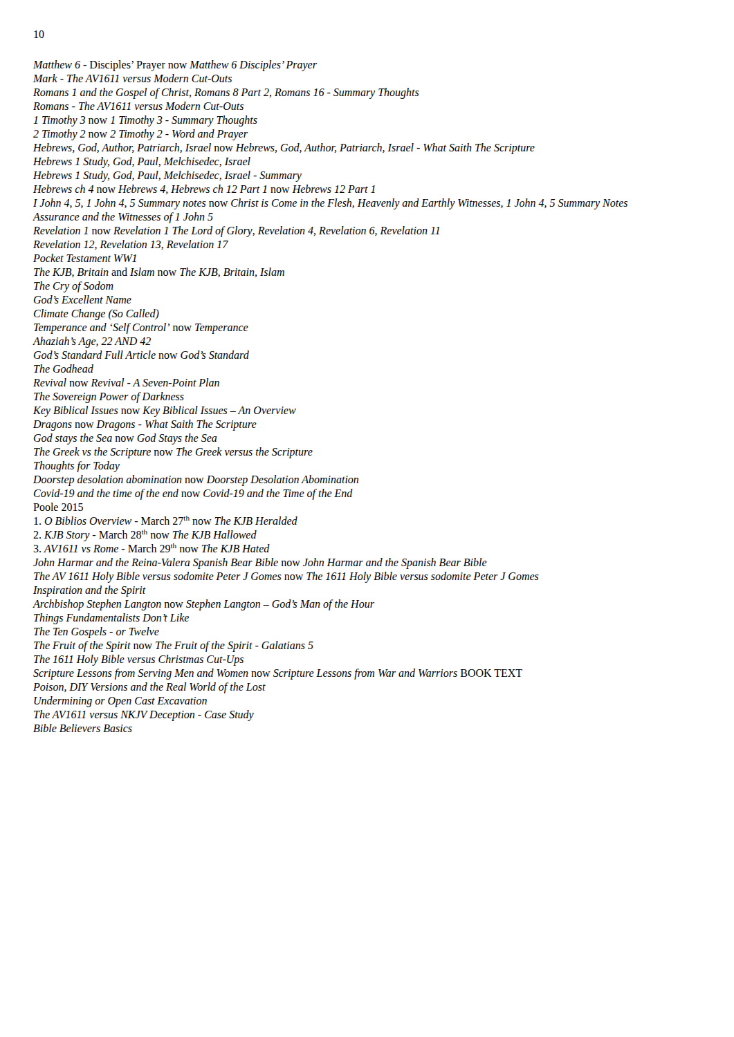10
Matthew 6 - Disciples’ Prayer now Matthew 6 Disciples’ Prayer
Mark - The AV1611 versus Modern Cut-Outs
Romans 1 and the Gospel of Christ, Romans 8 Part 2, Romans 16 - Summary Thoughts
Romans - The AV1611 versus Modern Cut-Outs
1 Timothy 3 now 1 Timothy 3 - Summary Thoughts
2 Timothy 2 now 2 Timothy 2 - Word and Prayer
Hebrews, God, Author, Patriarch, Israel now Hebrews, God, Author, Patriarch, Israel - What Saith The Scripture
Hebrews 1 Study, God, Paul, Melchisedec, Israel
Hebrews 1 Study, God, Paul, Melchisedec, Israel - Summary
Hebrews ch 4 now Hebrews 4, Hebrews ch 12 Part 1 now Hebrews 12 Part 1
I John 4, 5, 1 John 4, 5 Summary notes now Christ is Come in the Flesh, Heavenly and Earthly Witnesses, 1 John 4, 5 Summary Notes
Assurance and the Witnesses of 1 John 5
Revelation 1 now Revelation 1 The Lord of Glory, Revelation 4, Revelation 6, Revelation 11
Revelation 12, Revelation 13, Revelation 17
Pocket Testament WW1
The KJB, Britain and Islam now The KJB, Britain, Islam
The Cry of Sodom
God’s Excellent Name
Climate Change (So Called)
Temperance and ‘Self Control’ now Temperance
Ahaziah’s Age, 22 AND 42
God’s Standard Full Article now God’s Standard
The Godhead
Revival now Revival - A Seven-Point Plan
The Sovereign Power of Darkness
Key Biblical Issues now Key Biblical Issues – An Overview
Dragons now Dragons - What Saith The Scripture
God stays the Sea now God Stays the Sea
The Greek vs the Scripture now The Greek versus the Scripture
Thoughts for Today
Doorstep desolation abomination now Doorstep Desolation Abomination
Covid-19 and the time of the end now Covid-19 and the Time of the End
Poole 2015
1. O Biblios Overview - March 27th now The KJB Heralded
2. KJB Story - March 28th now The KJB Hallowed
3. AV1611 vs Rome - March 29th now The KJB Hated
John Harmar and the Reina-Valera Spanish Bear Bible now John Harmar and the Spanish Bear Bible
The AV 1611 Holy Bible versus sodomite Peter J Gomes now The 1611 Holy Bible versus sodomite Peter J Gomes
Inspiration and the Spirit
Archbishop Stephen Langton now Stephen Langton – God’s Man of the Hour
Things Fundamentalists Don’t Like
The Ten Gospels - or Twelve
The Fruit of the Spirit now The Fruit of the Spirit - Galatians 5
The 1611 Holy Bible versus Christmas Cut-Ups
Scripture Lessons from Serving Men and Women now Scripture Lessons from War and Warriors BOOK TEXT
Poison, DIY Versions and the Real World of the Lost
Undermining or Open Cast Excavation
The AV1611 versus NKJV Deception - Case Study
Bible Believers Basics